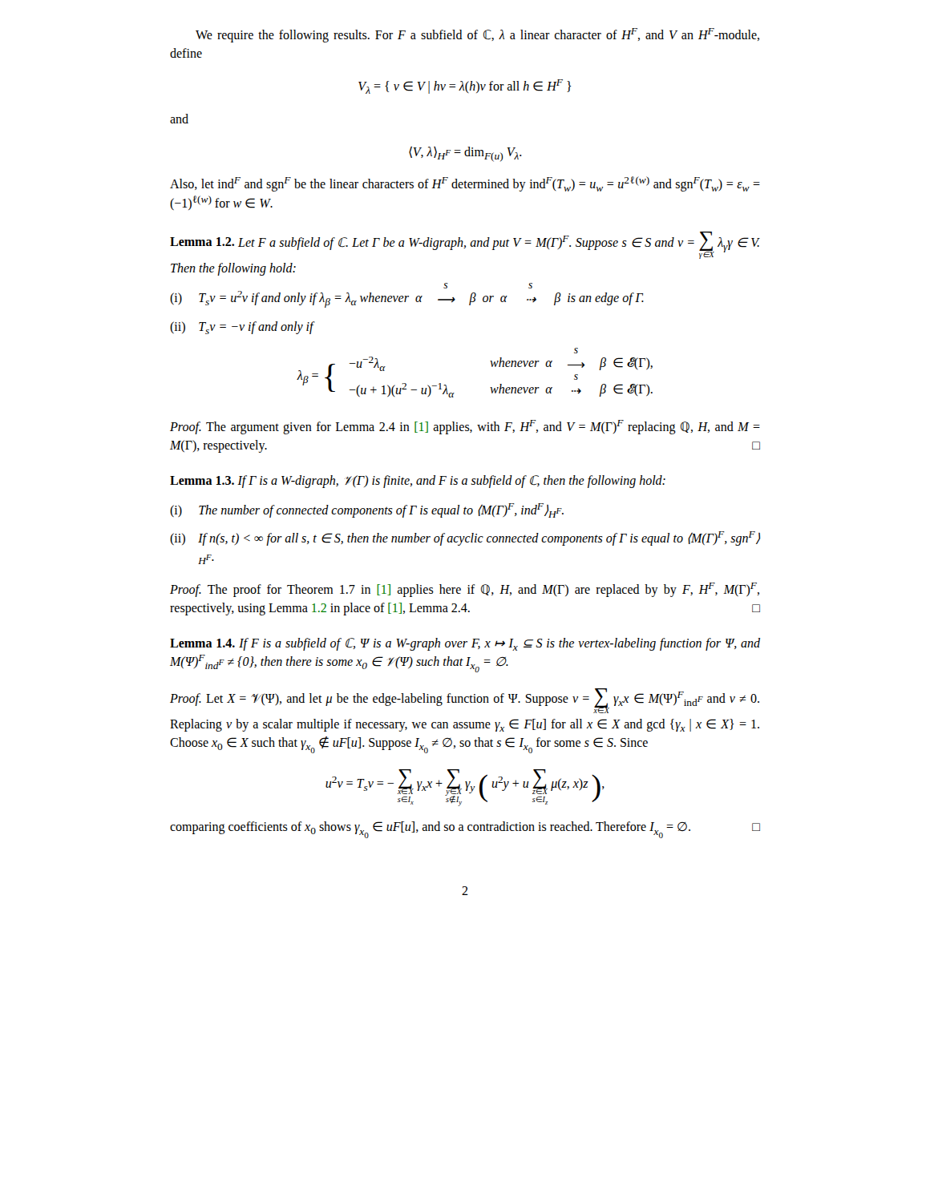We require the following results. For F a subfield of ℂ, λ a linear character of HF, and V an HF-module, define
Vλ = { v ∈ V | hv = λ(h)v for all h ∈ HF }
and
⟨V, λ⟩HF = dimF(u) Vλ.
Also, let indF and sgnF be the linear characters of HF determined by indF(Tw) = uw = u2ℓ(w) and sgnF(Tw) = εw = (−1)ℓ(w) for w ∈ W.
Lemma 1.2. Let F a subfield of ℂ. Let Γ be a W-digraph, and put V = M(Γ)F. Suppose s ∈ S and v = ∑γ∈X λγ γ ∈ V. Then the following hold:
(i) Tsv = u2v if and only if λβ = λα whenever α s⟶ β or α s⇢ β is an edge of Γ.
(ii) Tsv = −v if and only if
λβ = {
| − u −2 λ α | whenever α s ⟶ β ∈ 𝓔(Γ), |
| −( u + 1)( u 2 − u ) −1 λ α | whenever α s ⇢ β ∈ 𝓔(Γ). |
Proof. The argument given for Lemma 2.4 in [1] applies, with F, HF, and V = M(Γ)F replacing ℚ, H, and M = M(Γ), respectively. □
Lemma 1.3. If Γ is a W-digraph, 𝒱(Γ) is finite, and F is a subfield of ℂ, then the following hold:
(i) The number of connected components of Γ is equal to ⟨M(Γ)F, indF⟩HF.
(ii) If n(s, t) < ∞ for all s, t ∈ S, then the number of acyclic connected components of Γ is equal to ⟨M(Γ)F, sgnF⟩HF.
Proof. The proof for Theorem 1.7 in [1] applies here if ℚ, H, and M(Γ) are replaced by by F, HF, M(Γ)F, respectively, using Lemma 1.2 in place of [1], Lemma 2.4. □
Lemma 1.4. If F is a subfield of ℂ, Ψ is a W-graph over F, x ↦ Ix ⊆ S is the vertex-labeling function for Ψ, and M(Ψ)FindF ≠ {0}, then there is some x0 ∈ 𝒱(Ψ) such that Ix0 = ∅.
Proof. Let X = 𝒱(Ψ), and let μ be the edge-labeling function of Ψ. Suppose v = ∑x∈X γxx ∈ M(Ψ)FindF and v ≠ 0. Replacing v by a scalar multiple if necessary, we can assume γx ∈ F[u] for all x ∈ X and gcd {γx | x ∈ X} = 1. Choose x0 ∈ X such that γx0 ∉ uF[u]. Suppose Ix0 ≠ ∅, so that s ∈ Ix0 for some s ∈ S. Since
u2v = Tsv = − ∑x∈X s∈Ix γxx + ∑y∈X s∉Iy γy ( u2y + u ∑z∈X s∈Iz μ(z, x)z ),
comparing coefficients of x0 shows γx0 ∈ uF[u], and so a contradiction is reached. Therefore Ix0 = ∅. □
2